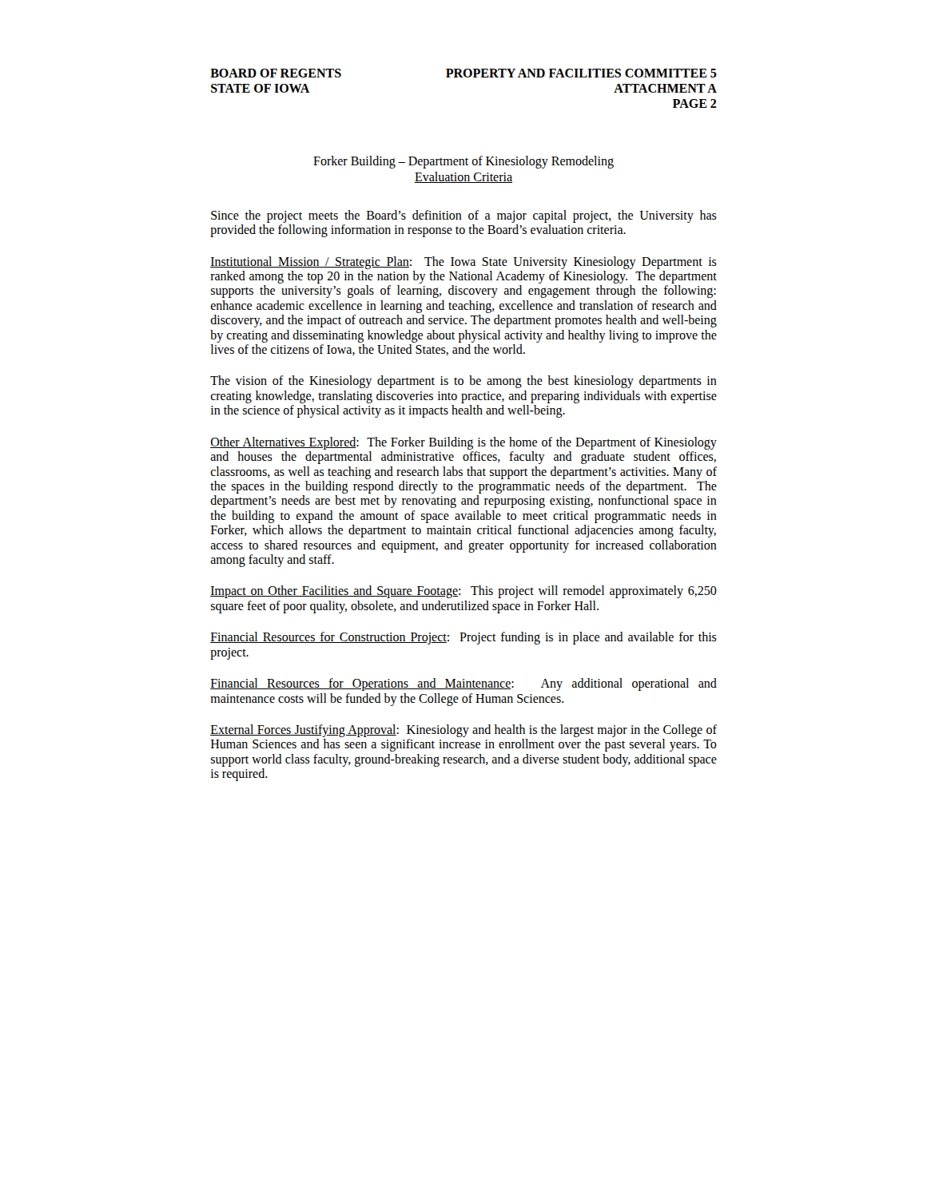| BOARD OF REGENTS | PROPERTY AND FACILITIES COMMITTEE 5 |
| STATE OF IOWA | ATTACHMENT A |
| | PAGE 2 |
Forker Building – Department of Kinesiology Remodeling
Evaluation Criteria
Since the project meets the Board’s definition of a major capital project, the University has provided the following information in response to the Board’s evaluation criteria.
Institutional Mission / Strategic Plan: The Iowa State University Kinesiology Department is ranked among the top 20 in the nation by the National Academy of Kinesiology. The department supports the university’s goals of learning, discovery and engagement through the following: enhance academic excellence in learning and teaching, excellence and translation of research and discovery, and the impact of outreach and service. The department promotes health and well-being by creating and disseminating knowledge about physical activity and healthy living to improve the lives of the citizens of Iowa, the United States, and the world.
The vision of the Kinesiology department is to be among the best kinesiology departments in creating knowledge, translating discoveries into practice, and preparing individuals with expertise in the science of physical activity as it impacts health and well-being.
Other Alternatives Explored: The Forker Building is the home of the Department of Kinesiology and houses the departmental administrative offices, faculty and graduate student offices, classrooms, as well as teaching and research labs that support the department’s activities. Many of the spaces in the building respond directly to the programmatic needs of the department. The department’s needs are best met by renovating and repurposing existing, nonfunctional space in the building to expand the amount of space available to meet critical programmatic needs in Forker, which allows the department to maintain critical functional adjacencies among faculty, access to shared resources and equipment, and greater opportunity for increased collaboration among faculty and staff.
Impact on Other Facilities and Square Footage: This project will remodel approximately 6,250 square feet of poor quality, obsolete, and underutilized space in Forker Hall.
Financial Resources for Construction Project: Project funding is in place and available for this project.
Financial Resources for Operations and Maintenance: Any additional operational and maintenance costs will be funded by the College of Human Sciences.
External Forces Justifying Approval: Kinesiology and health is the largest major in the College of Human Sciences and has seen a significant increase in enrollment over the past several years. To support world class faculty, ground-breaking research, and a diverse student body, additional space is required.